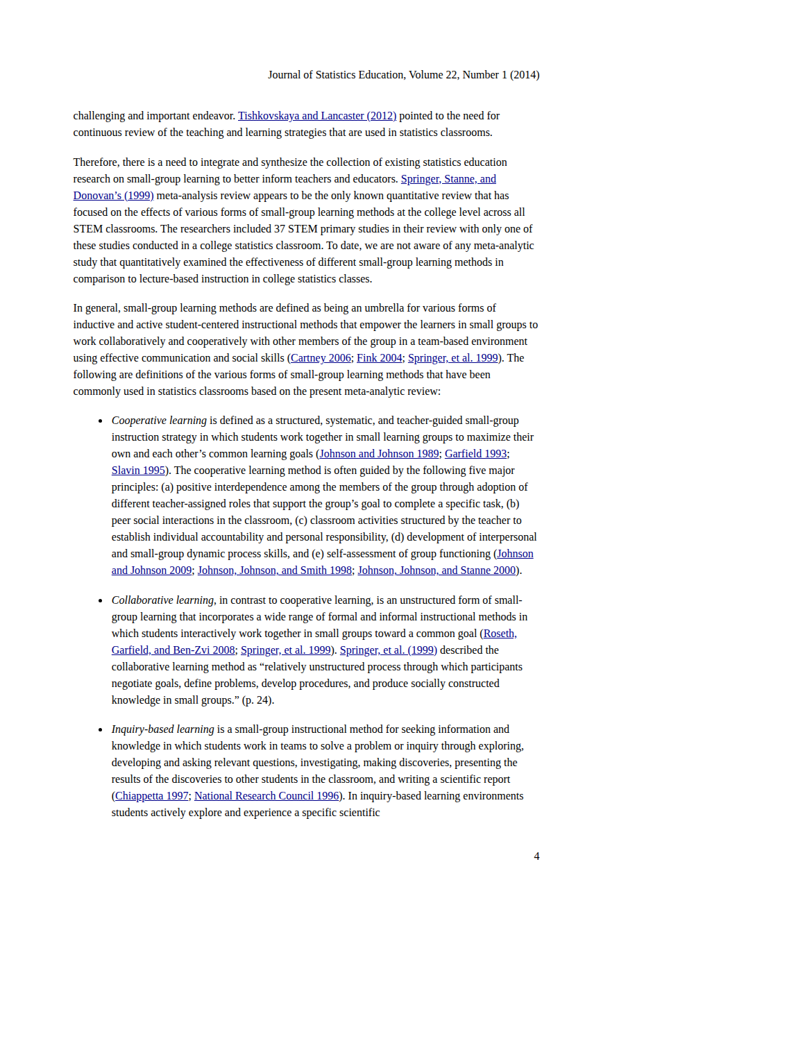Journal of Statistics Education, Volume 22, Number 1 (2014)
challenging and important endeavor. Tishkovskaya and Lancaster (2012) pointed to the need for continuous review of the teaching and learning strategies that are used in statistics classrooms.
Therefore, there is a need to integrate and synthesize the collection of existing statistics education research on small-group learning to better inform teachers and educators. Springer, Stanne, and Donovan’s (1999) meta-analysis review appears to be the only known quantitative review that has focused on the effects of various forms of small-group learning methods at the college level across all STEM classrooms. The researchers included 37 STEM primary studies in their review with only one of these studies conducted in a college statistics classroom. To date, we are not aware of any meta-analytic study that quantitatively examined the effectiveness of different small-group learning methods in comparison to lecture-based instruction in college statistics classes.
In general, small-group learning methods are defined as being an umbrella for various forms of inductive and active student-centered instructional methods that empower the learners in small groups to work collaboratively and cooperatively with other members of the group in a team-based environment using effective communication and social skills (Cartney 2006; Fink 2004; Springer, et al. 1999). The following are definitions of the various forms of small-group learning methods that have been commonly used in statistics classrooms based on the present meta-analytic review:
Cooperative learning is defined as a structured, systematic, and teacher-guided small-group instruction strategy in which students work together in small learning groups to maximize their own and each other’s common learning goals (Johnson and Johnson 1989; Garfield 1993; Slavin 1995). The cooperative learning method is often guided by the following five major principles: (a) positive interdependence among the members of the group through adoption of different teacher-assigned roles that support the group’s goal to complete a specific task, (b) peer social interactions in the classroom, (c) classroom activities structured by the teacher to establish individual accountability and personal responsibility, (d) development of interpersonal and small-group dynamic process skills, and (e) self-assessment of group functioning (Johnson and Johnson 2009; Johnson, Johnson, and Smith 1998; Johnson, Johnson, and Stanne 2000).
Collaborative learning, in contrast to cooperative learning, is an unstructured form of small-group learning that incorporates a wide range of formal and informal instructional methods in which students interactively work together in small groups toward a common goal (Roseth, Garfield, and Ben-Zvi 2008; Springer, et al. 1999). Springer, et al. (1999) described the collaborative learning method as “relatively unstructured process through which participants negotiate goals, define problems, develop procedures, and produce socially constructed knowledge in small groups.” (p. 24).
Inquiry-based learning is a small-group instructional method for seeking information and knowledge in which students work in teams to solve a problem or inquiry through exploring, developing and asking relevant questions, investigating, making discoveries, presenting the results of the discoveries to other students in the classroom, and writing a scientific report (Chiappetta 1997; National Research Council 1996). In inquiry-based learning environments students actively explore and experience a specific scientific
4